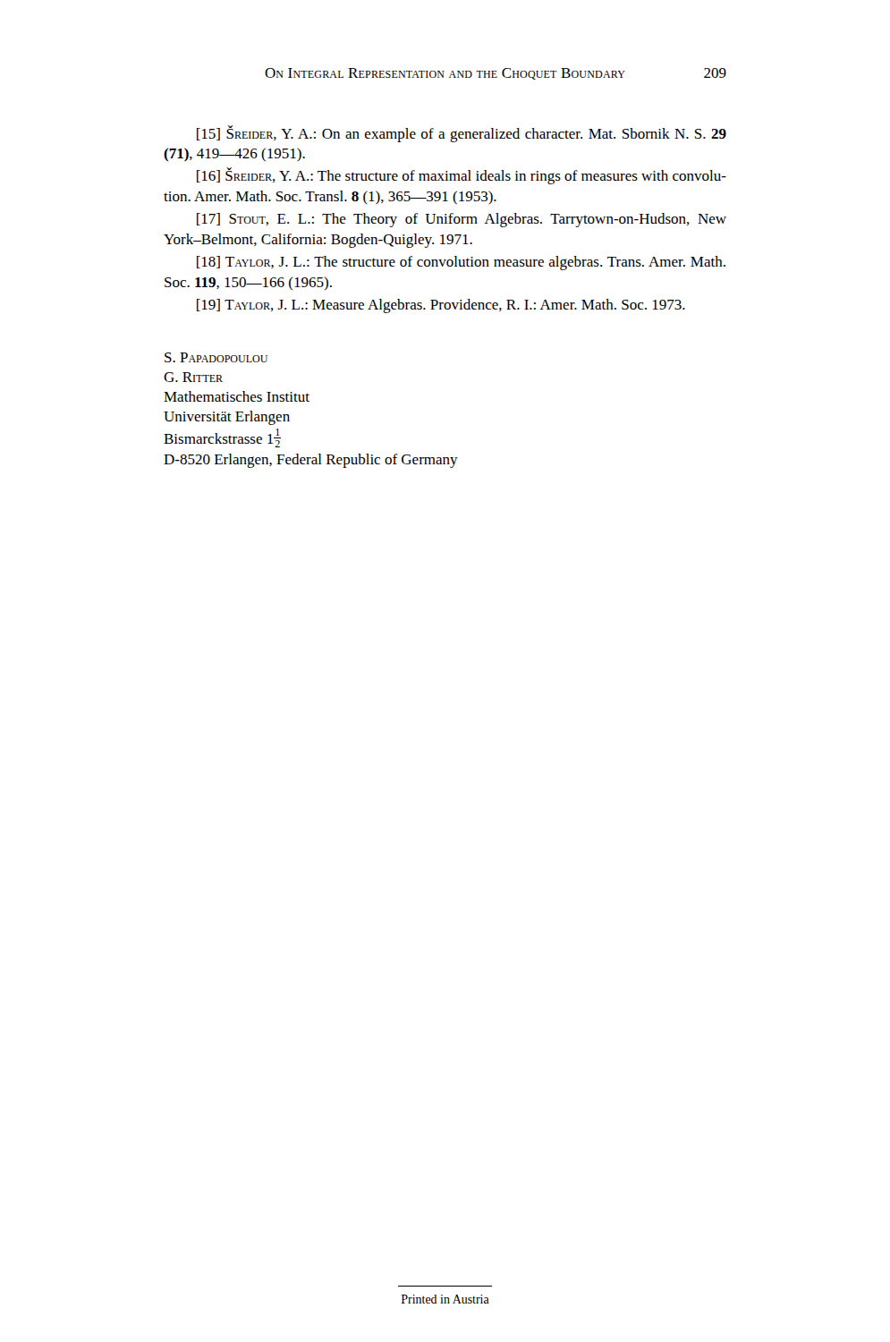On Integral Representation and the Choquet Boundary 209
[15] Šreider, Y. A.: On an example of a generalized character. Mat. Sbornik N. S. 29 (71), 419—426 (1951).
[16] Šreider, Y. A.: The structure of maximal ideals in rings of measures with convolution. Amer. Math. Soc. Transl. 8 (1), 365—391 (1953).
[17] Stout, E. L.: The Theory of Uniform Algebras. Tarrytown-on-Hudson, New York–Belmont, California: Bogden-Quigley. 1971.
[18] Taylor, J. L.: The structure of convolution measure algebras. Trans. Amer. Math. Soc. 119, 150—166 (1965).
[19] Taylor, J. L.: Measure Algebras. Providence, R. I.: Amer. Math. Soc. 1973.
S. Papadopoulou
G. Ritter
Mathematisches Institut
Universität Erlangen
Bismarckstrasse 112
D-8520 Erlangen, Federal Republic of Germany
Printed in Austria